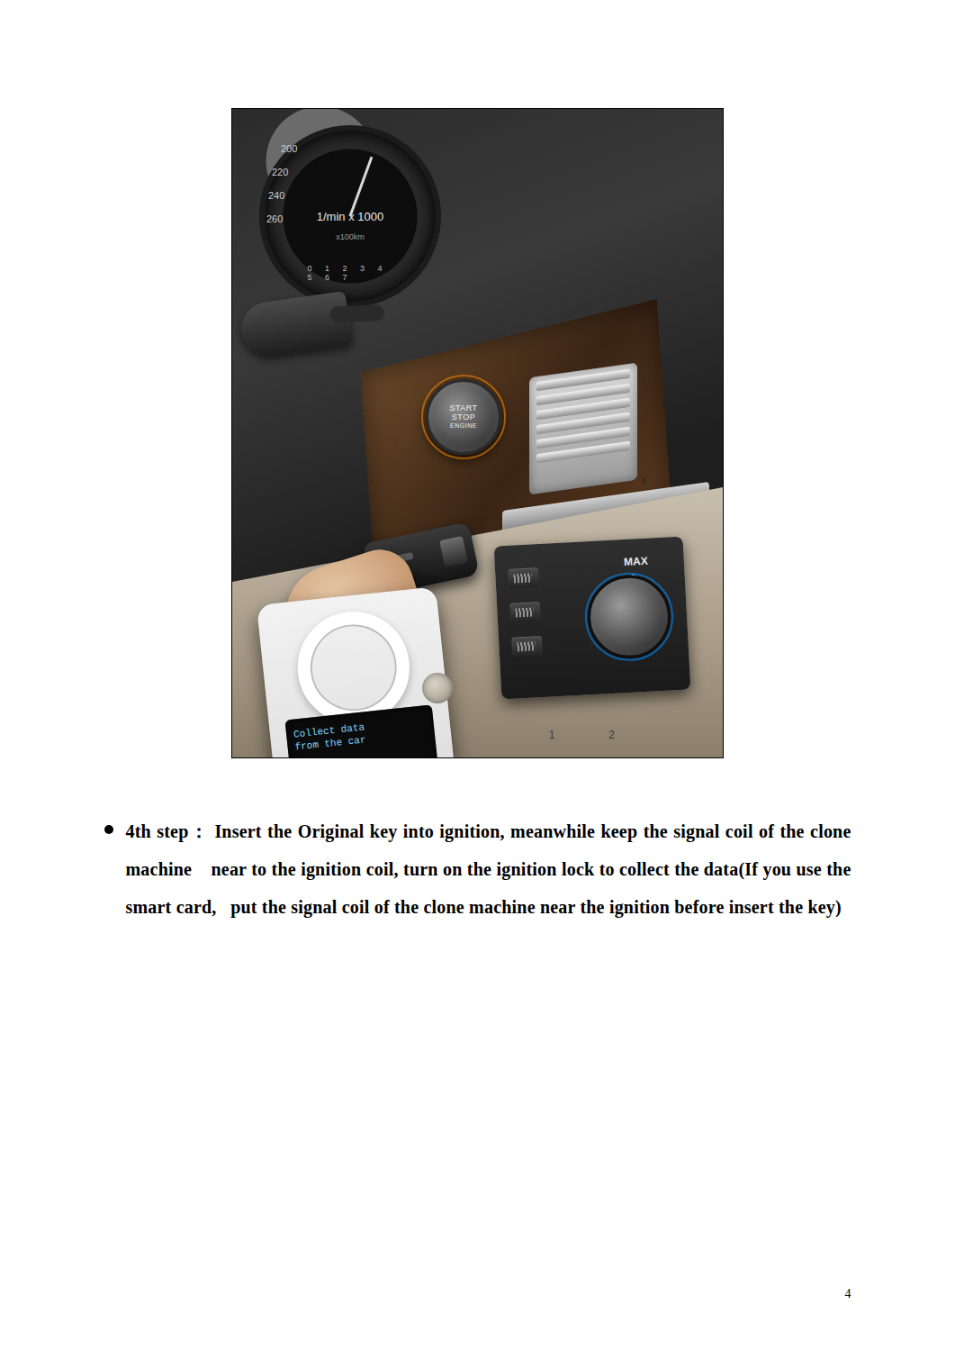200 220 240 260 1/min x 1000 x100km 0 1 2 3 4 5 6 7
START STOP ENGINE
I 0
Collect data
from the car
◀ is Return
C▶AY
▲
MAX
❄
12
4th step： Insert the Original key into ignition, meanwhile keep the signal coil of the clone machine near to the ignition coil, turn on the ignition lock to collect the data(If you use the smart card, put the signal coil of the clone machine near the ignition before insert the key)
4